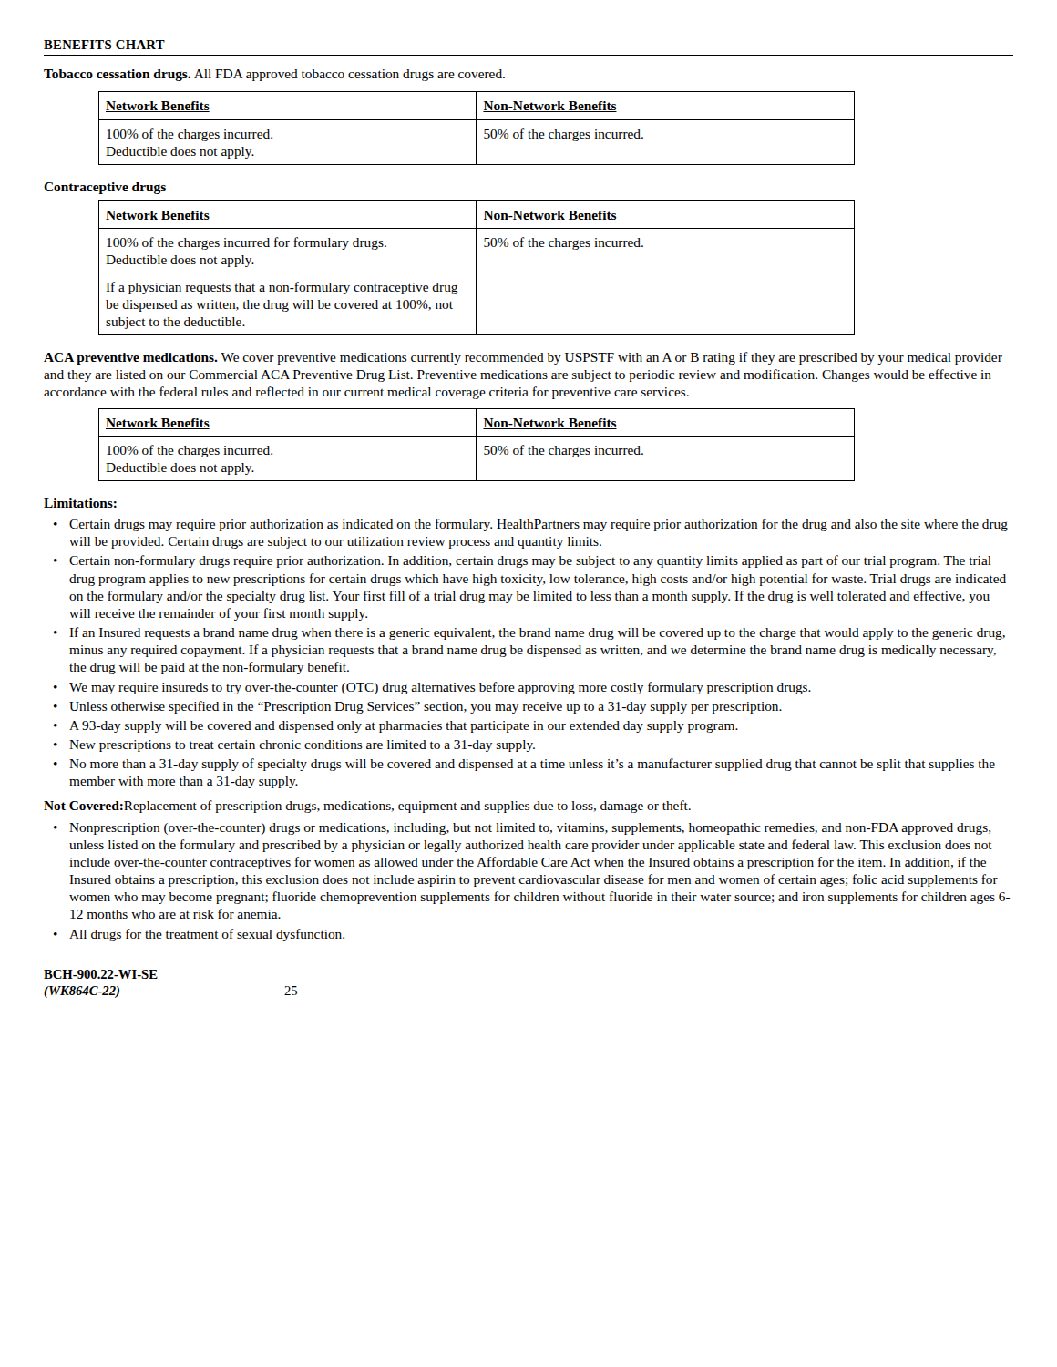BENEFITS CHART
Tobacco cessation drugs. All FDA approved tobacco cessation drugs are covered.
| Network Benefits | Non-Network Benefits |
| --- | --- |
| 100% of the charges incurred. Deductible does not apply. | 50% of the charges incurred. |
Contraceptive drugs
| Network Benefits | Non-Network Benefits |
| --- | --- |
| 100% of the charges incurred for formulary drugs. Deductible does not apply. If a physician requests that a non-formulary contraceptive drug be dispensed as written, the drug will be covered at 100%, not subject to the deductible. | 50% of the charges incurred. |
ACA preventive medications. We cover preventive medications currently recommended by USPSTF with an A or B rating if they are prescribed by your medical provider and they are listed on our Commercial ACA Preventive Drug List. Preventive medications are subject to periodic review and modification. Changes would be effective in accordance with the federal rules and reflected in our current medical coverage criteria for preventive care services.
| Network Benefits | Non-Network Benefits |
| --- | --- |
| 100% of the charges incurred. Deductible does not apply. | 50% of the charges incurred. |
Limitations:
Certain drugs may require prior authorization as indicated on the formulary. HealthPartners may require prior authorization for the drug and also the site where the drug will be provided. Certain drugs are subject to our utilization review process and quantity limits.
Certain non-formulary drugs require prior authorization. In addition, certain drugs may be subject to any quantity limits applied as part of our trial program. The trial drug program applies to new prescriptions for certain drugs which have high toxicity, low tolerance, high costs and/or high potential for waste. Trial drugs are indicated on the formulary and/or the specialty drug list. Your first fill of a trial drug may be limited to less than a month supply. If the drug is well tolerated and effective, you will receive the remainder of your first month supply.
If an Insured requests a brand name drug when there is a generic equivalent, the brand name drug will be covered up to the charge that would apply to the generic drug, minus any required copayment. If a physician requests that a brand name drug be dispensed as written, and we determine the brand name drug is medically necessary, the drug will be paid at the non-formulary benefit.
We may require insureds to try over-the-counter (OTC) drug alternatives before approving more costly formulary prescription drugs.
Unless otherwise specified in the “Prescription Drug Services” section, you may receive up to a 31-day supply per prescription.
A 93-day supply will be covered and dispensed only at pharmacies that participate in our extended day supply program.
New prescriptions to treat certain chronic conditions are limited to a 31-day supply.
No more than a 31-day supply of specialty drugs will be covered and dispensed at a time unless it’s a manufacturer supplied drug that cannot be split that supplies the member with more than a 31-day supply.
Not Covered: Replacement of prescription drugs, medications, equipment and supplies due to loss, damage or theft.
Nonprescription (over-the-counter) drugs or medications, including, but not limited to, vitamins, supplements, homeopathic remedies, and non-FDA approved drugs, unless listed on the formulary and prescribed by a physician or legally authorized health care provider under applicable state and federal law. This exclusion does not include over-the-counter contraceptives for women as allowed under the Affordable Care Act when the Insured obtains a prescription for the item. In addition, if the Insured obtains a prescription, this exclusion does not include aspirin to prevent cardiovascular disease for men and women of certain ages; folic acid supplements for women who may become pregnant; fluoride chemoprevention supplements for children without fluoride in their water source; and iron supplements for children ages 6-12 months who are at risk for anemia.
All drugs for the treatment of sexual dysfunction.
BCH-900.22-WI-SE
(WK864C-22) 25